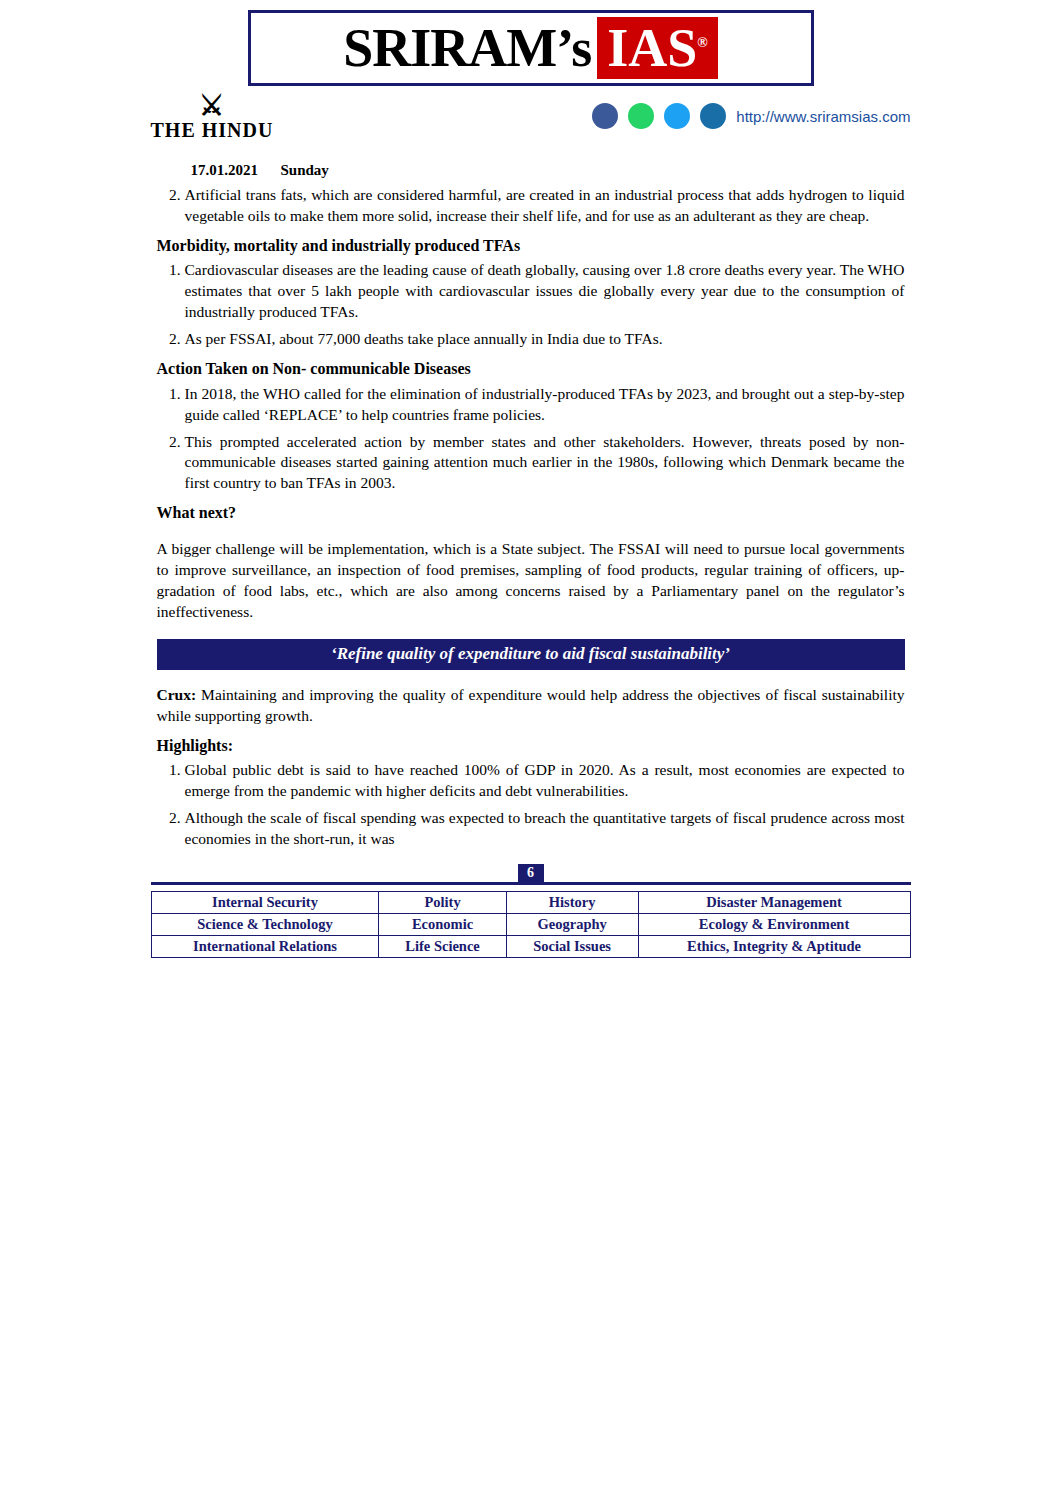SRIRAM’s IAS®
⚔ THE HINDU
http://www.sriramsias.com
17.01.2021 Sunday
Artificial trans fats, which are considered harmful, are created in an industrial process that adds hydrogen to liquid vegetable oils to make them more solid, increase their shelf life, and for use as an adulterant as they are cheap.
Morbidity, mortality and industrially produced TFAs
Cardiovascular diseases are the leading cause of death globally, causing over 1.8 crore deaths every year. The WHO estimates that over 5 lakh people with cardiovascular issues die globally every year due to the consumption of industrially produced TFAs.
As per FSSAI, about 77,000 deaths take place annually in India due to TFAs.
Action Taken on Non- communicable Diseases
In 2018, the WHO called for the elimination of industrially-produced TFAs by 2023, and brought out a step-by-step guide called ‘REPLACE’ to help countries frame policies.
This prompted accelerated action by member states and other stakeholders. However, threats posed by non-communicable diseases started gaining attention much earlier in the 1980s, following which Denmark became the first country to ban TFAs in 2003.
What next?
A bigger challenge will be implementation, which is a State subject. The FSSAI will need to pursue local governments to improve surveillance, an inspection of food premises, sampling of food products, regular training of officers, up-gradation of food labs, etc., which are also among concerns raised by a Parliamentary panel on the regulator’s ineffectiveness.
‘Refine quality of expenditure to aid fiscal sustainability’
Crux: Maintaining and improving the quality of expenditure would help address the objectives of fiscal sustainability while supporting growth.
Highlights:
Global public debt is said to have reached 100% of GDP in 2020. As a result, most economies are expected to emerge from the pandemic with higher deficits and debt vulnerabilities.
Although the scale of fiscal spending was expected to breach the quantitative targets of fiscal prudence across most economies in the short-run, it was
6
| Internal Security | Polity | History | Disaster Management |
| Science & Technology | Economic | Geography | Ecology & Environment |
| International Relations | Life Science | Social Issues | Ethics, Integrity & Aptitude |